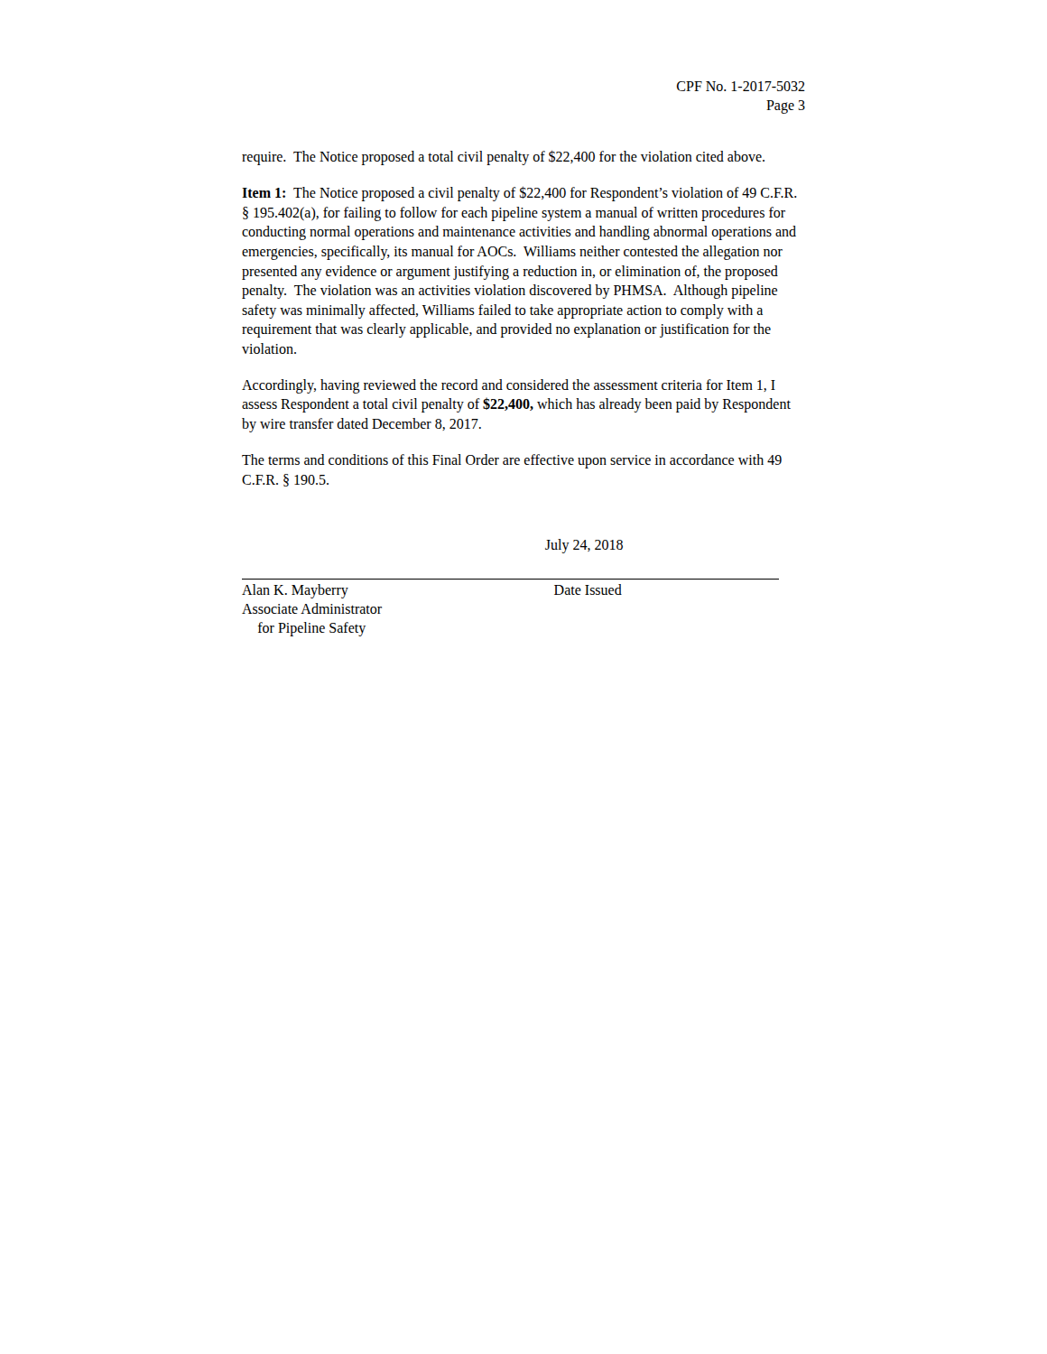CPF No. 1-2017-5032
Page 3
require. The Notice proposed a total civil penalty of $22,400 for the violation cited above.
Item 1: The Notice proposed a civil penalty of $22,400 for Respondent’s violation of 49 C.F.R. § 195.402(a), for failing to follow for each pipeline system a manual of written procedures for conducting normal operations and maintenance activities and handling abnormal operations and emergencies, specifically, its manual for AOCs. Williams neither contested the allegation nor presented any evidence or argument justifying a reduction in, or elimination of, the proposed penalty. The violation was an activities violation discovered by PHMSA. Although pipeline safety was minimally affected, Williams failed to take appropriate action to comply with a requirement that was clearly applicable, and provided no explanation or justification for the violation.
Accordingly, having reviewed the record and considered the assessment criteria for Item 1, I assess Respondent a total civil penalty of $22,400, which has already been paid by Respondent by wire transfer dated December 8, 2017.
The terms and conditions of this Final Order are effective upon service in accordance with 49 C.F.R. § 190.5.
July 24, 2018
| Alan K. Mayberry Associate Administrator for Pipeline Safety | Date Issued |